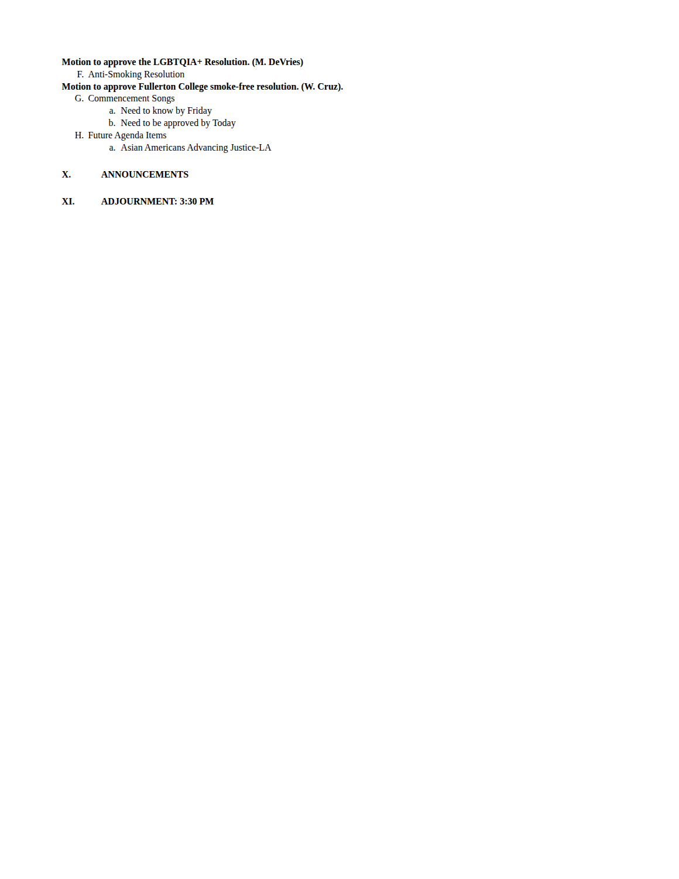Motion to approve the LGBTQIA+ Resolution. (M. DeVries)
Anti-Smoking Resolution
Motion to approve Fullerton College smoke-free resolution. (W. Cruz).
Commencement Songs
Need to know by Friday
Need to be approved by Today
Future Agenda Items
Asian Americans Advancing Justice-LA
X. ANNOUNCEMENTS
XI. ADJOURNMENT: 3:30 PM